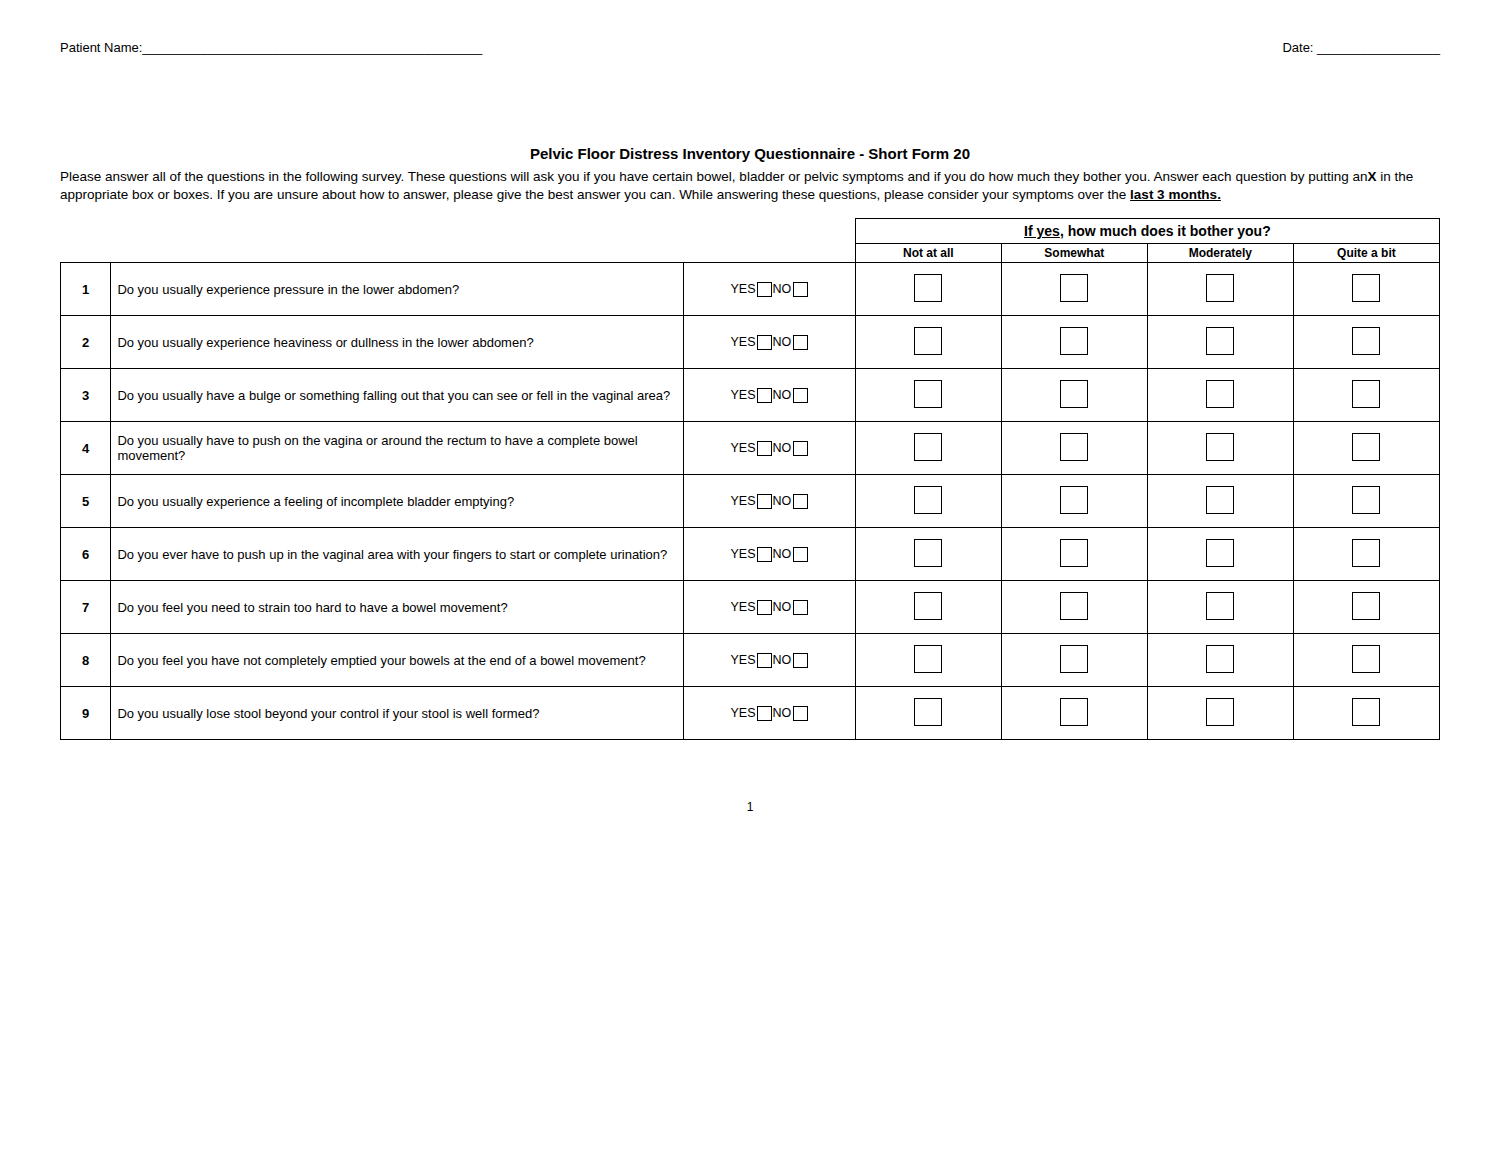Patient Name:_______________________________________________
Date: _________________
Pelvic Floor Distress Inventory Questionnaire - Short Form 20
Please answer all of the questions in the following survey. These questions will ask you if you have certain bowel, bladder or pelvic symptoms and if you do how much they bother you. Answer each question by putting anX in the appropriate box or boxes. If you are unsure about how to answer, please give the best answer you can. While answering these questions, please consider your symptoms over the last 3 months.
| | | | If yes , how much does it bother you? |
| | | | Not at all | Somewhat | Moderately | Quite a bit |
| 1 | Do you usually experience pressure in the lower abdomen? | YES NO | | | | |
| 2 | Do you usually experience heaviness or dullness in the lower abdomen? | YES NO | | | | |
| 3 | Do you usually have a bulge or something falling out that you can see or fell in the vaginal area? | YES NO | | | | |
| 4 | Do you usually have to push on the vagina or around the rectum to have a complete bowel movement? | YES NO | | | | |
| 5 | Do you usually experience a feeling of incomplete bladder emptying? | YES NO | | | | |
| 6 | Do you ever have to push up in the vaginal area with your fingers to start or complete urination? | YES NO | | | | |
| 7 | Do you feel you need to strain too hard to have a bowel movement? | YES NO | | | | |
| 8 | Do you feel you have not completely emptied your bowels at the end of a bowel movement? | YES NO | | | | |
| 9 | Do you usually lose stool beyond your control if your stool is well formed? | YES NO | | | | |
1